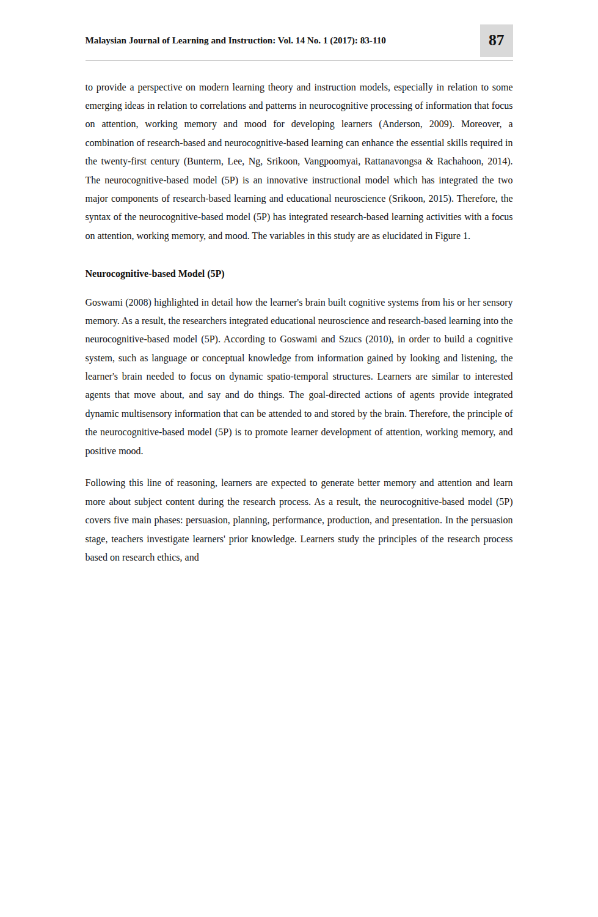Malaysian Journal of Learning and Instruction: Vol. 14 No. 1 (2017): 83-110
87
to provide a perspective on modern learning theory and instruction models, especially in relation to some emerging ideas in relation to correlations and patterns in neurocognitive processing of information that focus on attention, working memory and mood for developing learners (Anderson, 2009). Moreover, a combination of research-based and neurocognitive-based learning can enhance the essential skills required in the twenty-first century (Bunterm, Lee, Ng, Srikoon, Vangpoomyai, Rattanavongsa & Rachahoon, 2014). The neurocognitive-based model (5P) is an innovative instructional model which has integrated the two major components of research-based learning and educational neuroscience (Srikoon, 2015). Therefore, the syntax of the neurocognitive-based model (5P) has integrated research-based learning activities with a focus on attention, working memory, and mood. The variables in this study are as elucidated in Figure 1.
Neurocognitive-based Model (5P)
Goswami (2008) highlighted in detail how the learner's brain built cognitive systems from his or her sensory memory. As a result, the researchers integrated educational neuroscience and research-based learning into the neurocognitive-based model (5P). According to Goswami and Szucs (2010), in order to build a cognitive system, such as language or conceptual knowledge from information gained by looking and listening, the learner's brain needed to focus on dynamic spatio-temporal structures. Learners are similar to interested agents that move about, and say and do things. The goal-directed actions of agents provide integrated dynamic multisensory information that can be attended to and stored by the brain. Therefore, the principle of the neurocognitive-based model (5P) is to promote learner development of attention, working memory, and positive mood.
Following this line of reasoning, learners are expected to generate better memory and attention and learn more about subject content during the research process. As a result, the neurocognitive-based model (5P) covers five main phases: persuasion, planning, performance, production, and presentation. In the persuasion stage, teachers investigate learners' prior knowledge. Learners study the principles of the research process based on research ethics, and